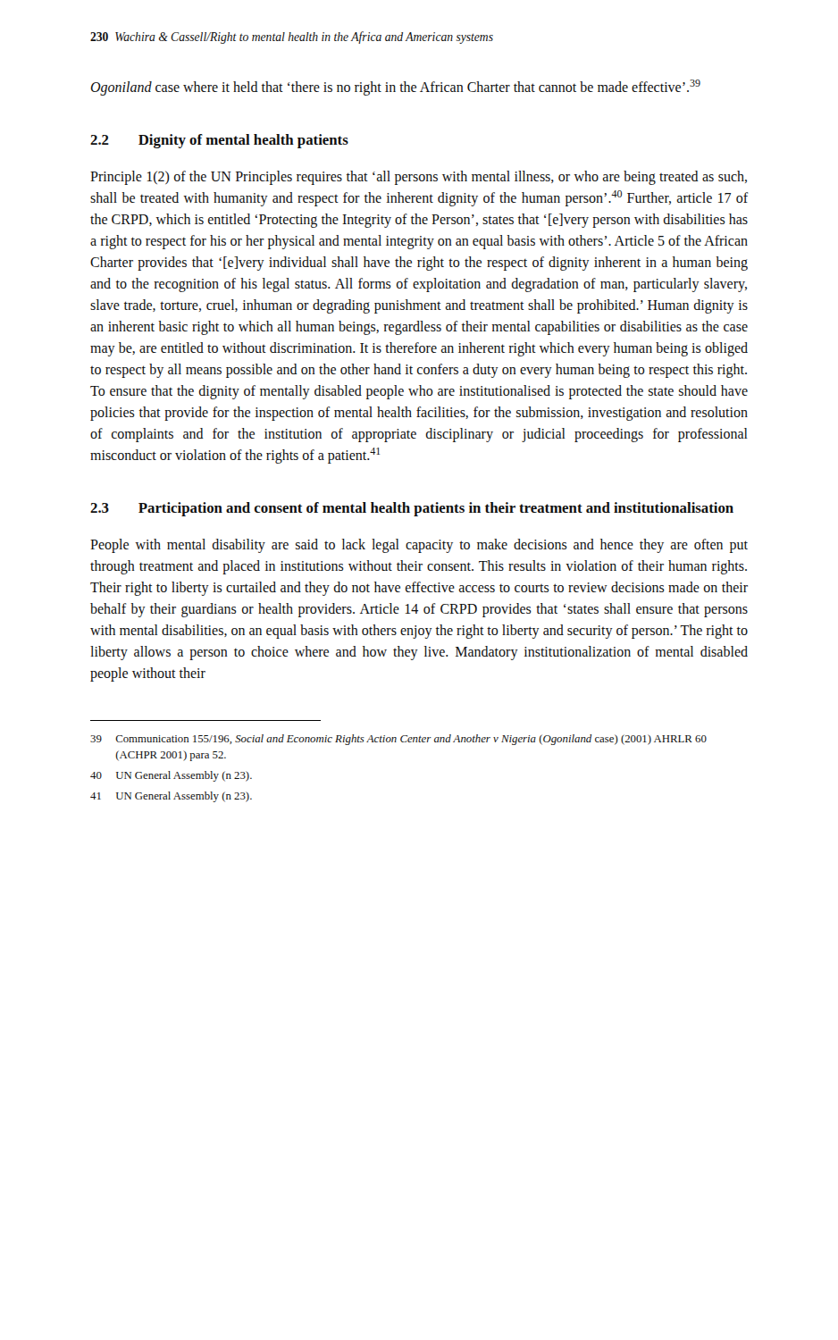230 Wachira & Cassell/Right to mental health in the Africa and American systems
Ogoniland case where it held that ‘there is no right in the African Charter that cannot be made effective’.39
2.2 Dignity of mental health patients
Principle 1(2) of the UN Principles requires that ‘all persons with mental illness, or who are being treated as such, shall be treated with humanity and respect for the inherent dignity of the human person’.40 Further, article 17 of the CRPD, which is entitled ‘Protecting the Integrity of the Person’, states that ‘[e]very person with disabilities has a right to respect for his or her physical and mental integrity on an equal basis with others’. Article 5 of the African Charter provides that ‘[e]very individual shall have the right to the respect of dignity inherent in a human being and to the recognition of his legal status. All forms of exploitation and degradation of man, particularly slavery, slave trade, torture, cruel, inhuman or degrading punishment and treatment shall be prohibited.’ Human dignity is an inherent basic right to which all human beings, regardless of their mental capabilities or disabilities as the case may be, are entitled to without discrimination. It is therefore an inherent right which every human being is obliged to respect by all means possible and on the other hand it confers a duty on every human being to respect this right. To ensure that the dignity of mentally disabled people who are institutionalised is protected the state should have policies that provide for the inspection of mental health facilities, for the submission, investigation and resolution of complaints and for the institution of appropriate disciplinary or judicial proceedings for professional misconduct or violation of the rights of a patient.41
2.3 Participation and consent of mental health patients in their treatment and institutionalisation
People with mental disability are said to lack legal capacity to make decisions and hence they are often put through treatment and placed in institutions without their consent. This results in violation of their human rights. Their right to liberty is curtailed and they do not have effective access to courts to review decisions made on their behalf by their guardians or health providers. Article 14 of CRPD provides that ‘states shall ensure that persons with mental disabilities, on an equal basis with others enjoy the right to liberty and security of person.’ The right to liberty allows a person to choice where and how they live. Mandatory institutionalization of mental disabled people without their
39
Communication 155/196, Social and Economic Rights Action Center and Another v Nigeria (Ogoniland case) (2001) AHRLR 60 (ACHPR 2001) para 52.
40
UN General Assembly (n 23).
41
UN General Assembly (n 23).